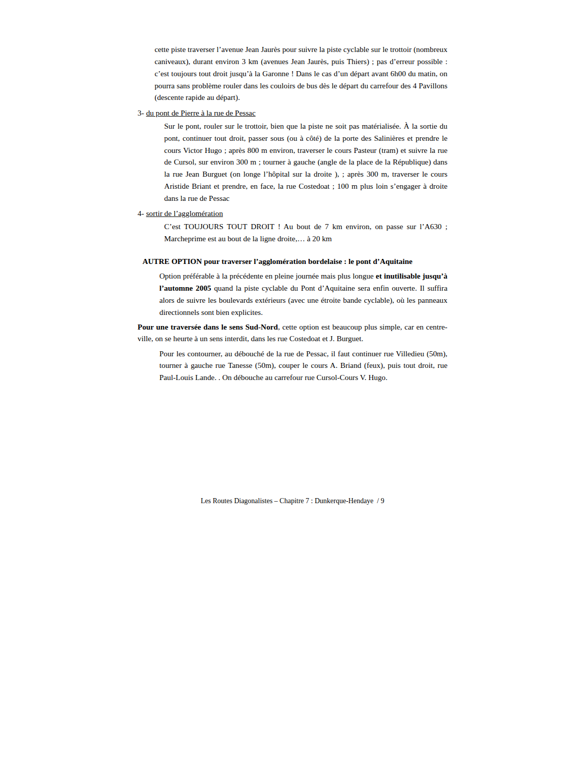cette piste traverser l’avenue Jean Jaurès pour suivre la piste cyclable sur le trottoir (nombreux caniveaux), durant environ 3 km (avenues Jean Jaurès, puis Thiers) ; pas d’erreur possible : c’est toujours tout droit jusqu’à la Garonne ! Dans le cas d’un départ avant 6h00 du matin, on pourra sans problème rouler dans les couloirs de bus dès le départ du carrefour des 4 Pavillons (descente rapide au départ).
3-du pont de Pierre à la rue de Pessac
Sur le pont, rouler sur le trottoir, bien que la piste ne soit pas matérialisée. À la sortie du pont, continuer tout droit, passer sous (ou à côté) de la porte des Salinières et prendre le cours Victor Hugo ; après 800 m environ, traverser le cours Pasteur (tram) et suivre la rue de Cursol, sur environ 300 m ; tourner à gauche (angle de la place de la République) dans la rue Jean Burguet (on longe l’hôpital sur la droite ), ; après 300 m, traverser le cours Aristide Briant et prendre, en face, la rue Costedoat ; 100 m plus loin s’engager à droite dans la rue de Pessac
4-sortir de l’agglomération
C’est TOUJOURS TOUT DROIT ! Au bout de 7 km environ, on passe sur l’A630 ; Marcheprime est au bout de la ligne droite,… à 20 km
AUTRE OPTION pour traverser l’agglomération bordelaise : le pont d’Aquitaine
Option préférable à la précédente en pleine journée mais plus longue et inutilisable jusqu’à l’automne 2005 quand la piste cyclable du Pont d’Aquitaine sera enfin ouverte. Il suffira alors de suivre les boulevards extérieurs (avec une étroite bande cyclable), où les panneaux directionnels sont bien explicites.
Pour une traversée dans le sens Sud-Nord, cette option est beaucoup plus simple, car en centre-ville, on se heurte à un sens interdit, dans les rue Costedoat et J. Burguet.
Pour les contourner, au débouché de la rue de Pessac, il faut continuer rue Villedieu (50m), tourner à gauche rue Tanesse (50m), couper le cours A. Briand (feux), puis tout droit, rue Paul-Louis Lande. . On débouche au carrefour rue Cursol-Cours V. Hugo.
Les Routes Diagonalistes – Chapitre 7 : Dunkerque-Hendaye / 9